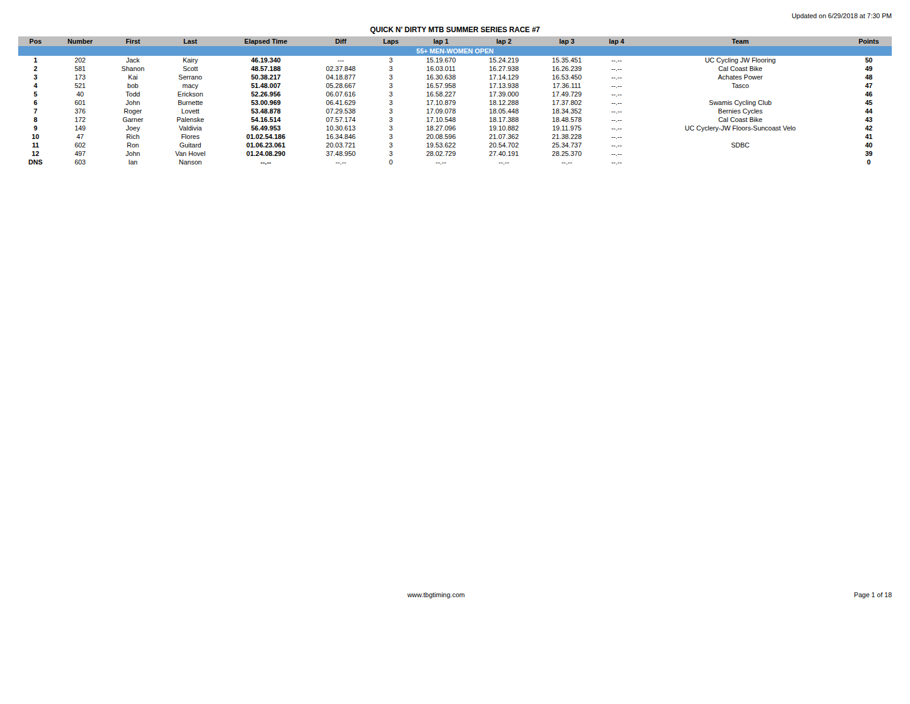Updated on 6/29/2018 at 7:30 PM
QUICK N' DIRTY MTB SUMMER SERIES RACE #7
| Pos | Number | First | Last | Elapsed Time | Diff | Laps | lap 1 | lap 2 | lap 3 | lap 4 | Team | Points |
| --- | --- | --- | --- | --- | --- | --- | --- | --- | --- | --- | --- | --- |
| 55+ MEN-WOMEN OPEN |
| 1 | 202 | Jack | Kairy | 46.19.340 | --- | 3 | 15.19.670 | 15.24.219 | 15.35.451 | --.-- | UC Cycling JW Flooring | 50 |
| 2 | 581 | Shanon | Scott | 48.57.188 | 02.37.848 | 3 | 16.03.011 | 16.27.938 | 16.26.239 | --.-- | Cal Coast Bike | 49 |
| 3 | 173 | Kai | Serrano | 50.38.217 | 04.18.877 | 3 | 16.30.638 | 17.14.129 | 16.53.450 | --.-- | Achates Power | 48 |
| 4 | 521 | bob | macy | 51.48.007 | 05.28.667 | 3 | 16.57.958 | 17.13.938 | 17.36.111 | --.-- | Tasco | 47 |
| 5 | 40 | Todd | Erickson | 52.26.956 | 06.07.616 | 3 | 16.58.227 | 17.39.000 | 17.49.729 | --.-- | | 46 |
| 6 | 601 | John | Burnette | 53.00.969 | 06.41.629 | 3 | 17.10.879 | 18.12.288 | 17.37.802 | --.-- | Swamis Cycling Club | 45 |
| 7 | 376 | Roger | Lovett | 53.48.878 | 07.29.538 | 3 | 17.09.078 | 18.05.448 | 18.34.352 | --.-- | Bernies Cycles | 44 |
| 8 | 172 | Garner | Palenske | 54.16.514 | 07.57.174 | 3 | 17.10.548 | 18.17.388 | 18.48.578 | --.-- | Cal Coast Bike | 43 |
| 9 | 149 | Joey | Valdivia | 56.49.953 | 10.30.613 | 3 | 18.27.096 | 19.10.882 | 19.11.975 | --.-- | UC Cyclery-JW Floors-Suncoast Velo | 42 |
| 10 | 47 | Rich | Flores | 01.02.54.186 | 16.34.846 | 3 | 20.08.596 | 21.07.362 | 21.38.228 | --.-- | | 41 |
| 11 | 602 | Ron | Guitard | 01.06.23.061 | 20.03.721 | 3 | 19.53.622 | 20.54.702 | 25.34.737 | --.-- | SDBC | 40 |
| 12 | 497 | John | Van Hovel | 01.24.08.290 | 37.48.950 | 3 | 28.02.729 | 27.40.191 | 28.25.370 | --.-- | | 39 |
| DNS | 603 | Ian | Nanson | --.-- | --.-- | 0 | --.-- | --.-- | --.-- | --.-- | | 0 |
www.tbgtiming.com
Page 1 of 18